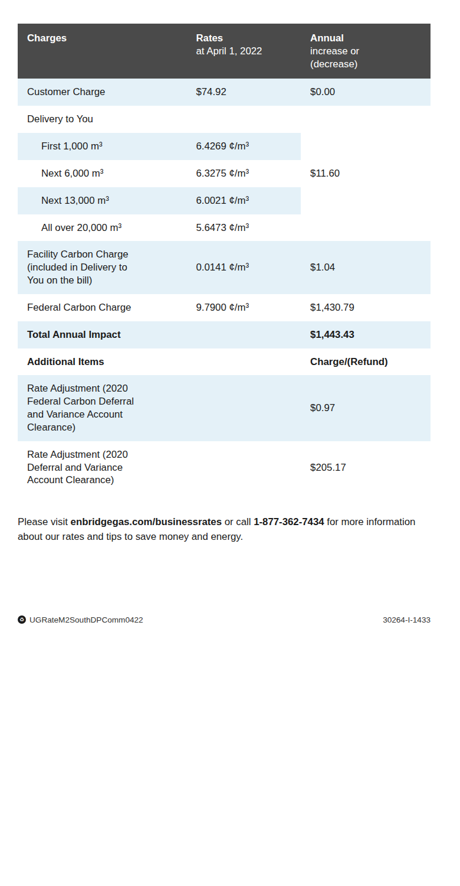| Charges | Rates at April 1, 2022 | Annual increase or (decrease) |
| --- | --- | --- |
| Customer Charge | $74.92 | $0.00 |
| Delivery to You | | $11.60 |
| First 1,000 m³ | 6.4269 ¢/m³ |
| Next 6,000 m³ | 6.3275 ¢/m³ |
| Next 13,000 m³ | 6.0021 ¢/m³ |
| All over 20,000 m³ | 5.6473 ¢/m³ |
| Facility Carbon Charge (included in Delivery to You on the bill) | 0.0141 ¢/m³ | $1.04 |
| Federal Carbon Charge | 9.7900 ¢/m³ | $1,430.79 |
| Total Annual Impact | | $1,443.43 |
| Additional Items | | Charge/(Refund) |
| Rate Adjustment (2020 Federal Carbon Deferral and Variance Account Clearance) | | $0.97 |
| Rate Adjustment (2020 Deferral and Variance Account Clearance) | | $205.17 |
Please visit enbridgegas.com/businessrates or call 1-877-362-7434 for more information about our rates and tips to save money and energy.
♻ UGRateM2SouthDPComm0422
30264-I-1433